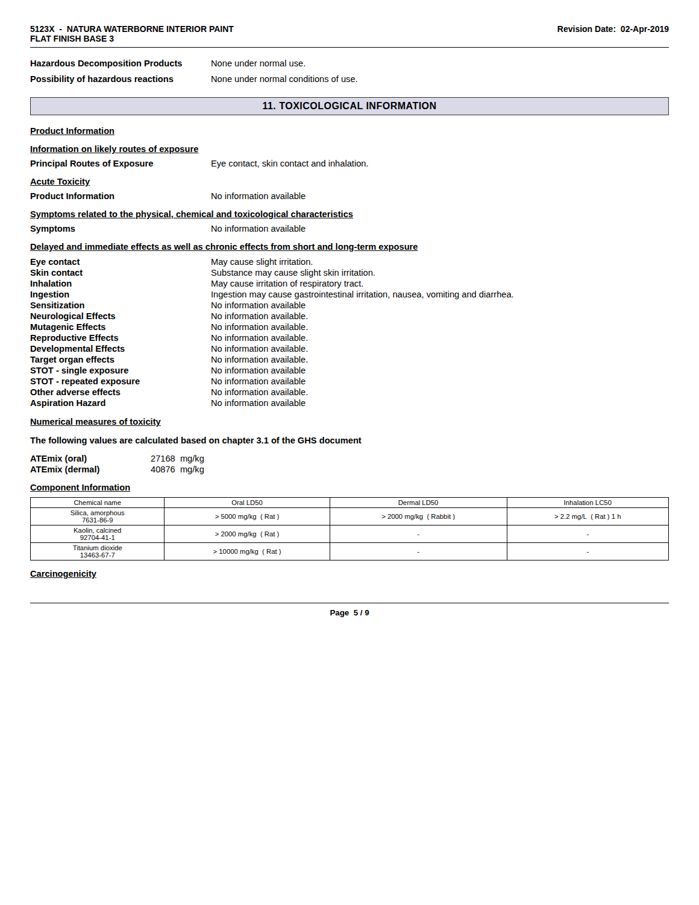5123X - NATURA WATERBORNE INTERIOR PAINT
FLAT FINISH BASE 3
Revision Date: 02-Apr-2019
Hazardous Decomposition Products
None under normal use.
Possibility of hazardous reactions
None under normal conditions of use.
11. TOXICOLOGICAL INFORMATION
Product Information
Information on likely routes of exposure
Principal Routes of Exposure
Eye contact, skin contact and inhalation.
Acute Toxicity
Product Information
No information available
Symptoms related to the physical, chemical and toxicological characteristics
Symptoms
No information available
Delayed and immediate effects as well as chronic effects from short and long-term exposure
| Eye contact | May cause slight irritation. |
| Skin contact | Substance may cause slight skin irritation. |
| Inhalation | May cause irritation of respiratory tract. |
| Ingestion | Ingestion may cause gastrointestinal irritation, nausea, vomiting and diarrhea. |
| Sensitization | No information available |
| Neurological Effects | No information available. |
| Mutagenic Effects | No information available. |
| Reproductive Effects | No information available. |
| Developmental Effects | No information available. |
| Target organ effects | No information available. |
| STOT - single exposure | No information available |
| STOT - repeated exposure | No information available |
| Other adverse effects | No information available. |
| Aspiration Hazard | No information available |
Numerical measures of toxicity
The following values are calculated based on chapter 3.1 of the GHS document
ATEmix (oral)
27168 mg/kg
ATEmix (dermal)
40876 mg/kg
Component Information
| Chemical name | Oral LD50 | Dermal LD50 | Inhalation LC50 |
| --- | --- | --- | --- |
| Silica, amorphous 7631-86-9 | > 5000 mg/kg ( Rat ) | > 2000 mg/kg ( Rabbit ) | > 2.2 mg/L ( Rat ) 1 h |
| Kaolin, calcined 92704-41-1 | > 2000 mg/kg ( Rat ) | - | - |
| Titanium dioxide 13463-67-7 | > 10000 mg/kg ( Rat ) | - | - |
Carcinogenicity
Page 5 / 9